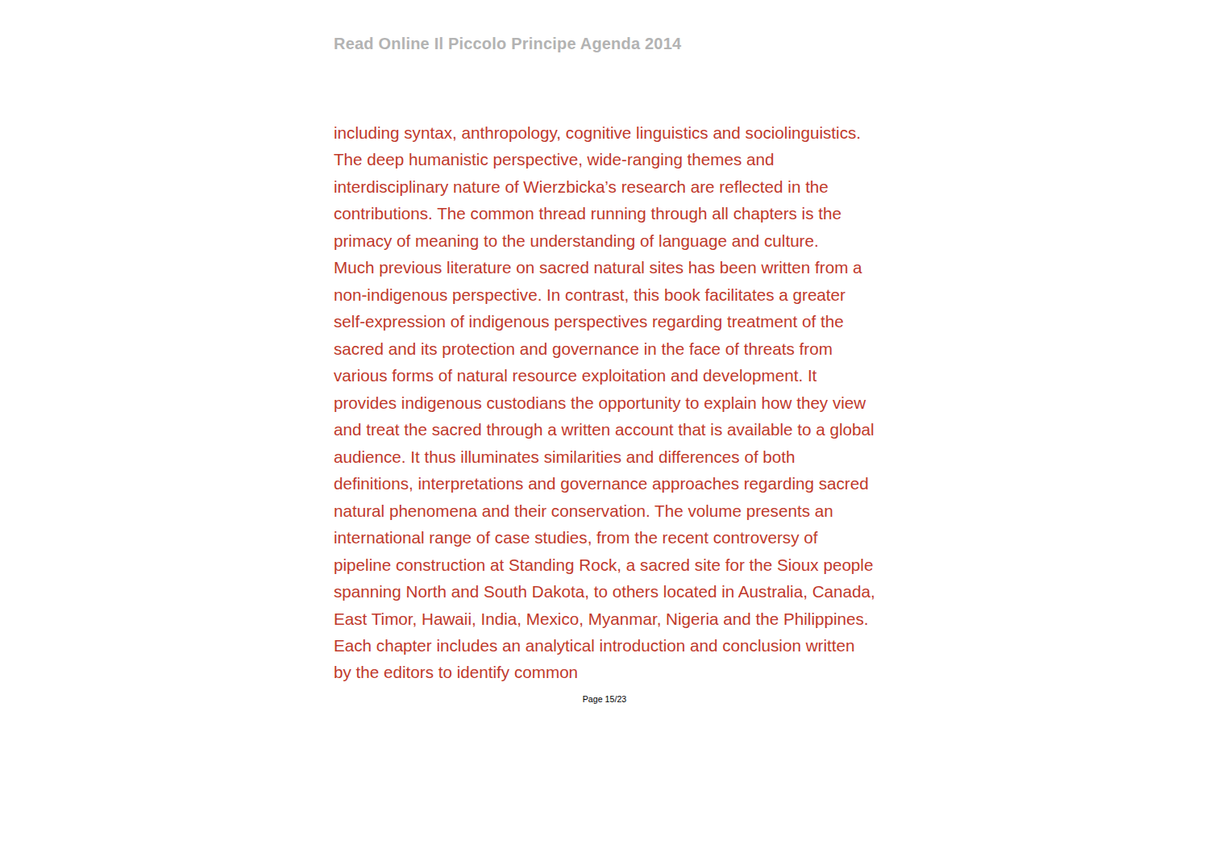Read Online Il Piccolo Principe Agenda 2014
including syntax, anthropology, cognitive linguistics and sociolinguistics. The deep humanistic perspective, wide-ranging themes and interdisciplinary nature of Wierzbicka’s research are reflected in the contributions. The common thread running through all chapters is the primacy of meaning to the understanding of language and culture.
Much previous literature on sacred natural sites has been written from a non-indigenous perspective. In contrast, this book facilitates a greater self-expression of indigenous perspectives regarding treatment of the sacred and its protection and governance in the face of threats from various forms of natural resource exploitation and development. It provides indigenous custodians the opportunity to explain how they view and treat the sacred through a written account that is available to a global audience. It thus illuminates similarities and differences of both definitions, interpretations and governance approaches regarding sacred natural phenomena and their conservation. The volume presents an international range of case studies, from the recent controversy of pipeline construction at Standing Rock, a sacred site for the Sioux people spanning North and South Dakota, to others located in Australia, Canada, East Timor, Hawaii, India, Mexico, Myanmar, Nigeria and the Philippines. Each chapter includes an analytical introduction and conclusion written by the editors to identify common
Page 15/23